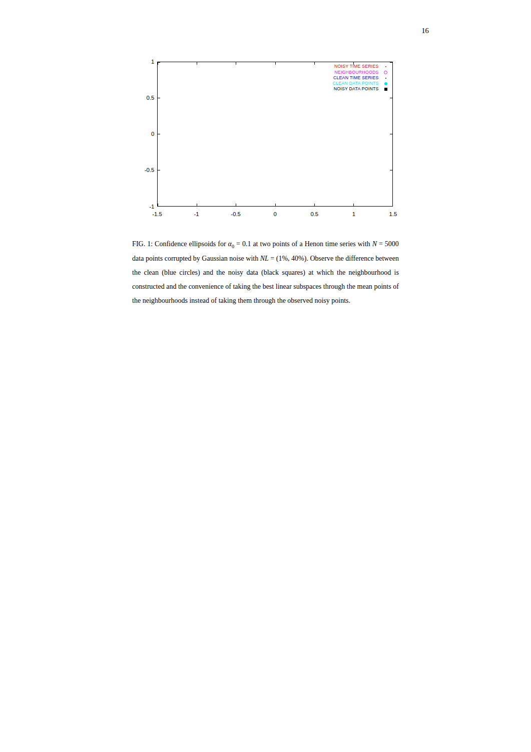16
NOISY TIME SERIES
NEIGHBOURHOODS
CLEAN TIME SERIES
CLEAN DATA POINTS
NOISY DATA POINTS
-1.5
-1
-0.5
0
0.5
1
1.5
1
0.5
0
-0.5
-1
FIG. 1: Confidence ellipsoids for α0 = 0.1 at two points of a Henon time series with N = 5000 data points corrupted by Gaussian noise with NL = (1%, 40%). Observe the difference between the clean (blue circles) and the noisy data (black squares) at which the neighbourhood is constructed and the convenience of taking the best linear subspaces through the mean points of the neighbourhoods instead of taking them through the observed noisy points.